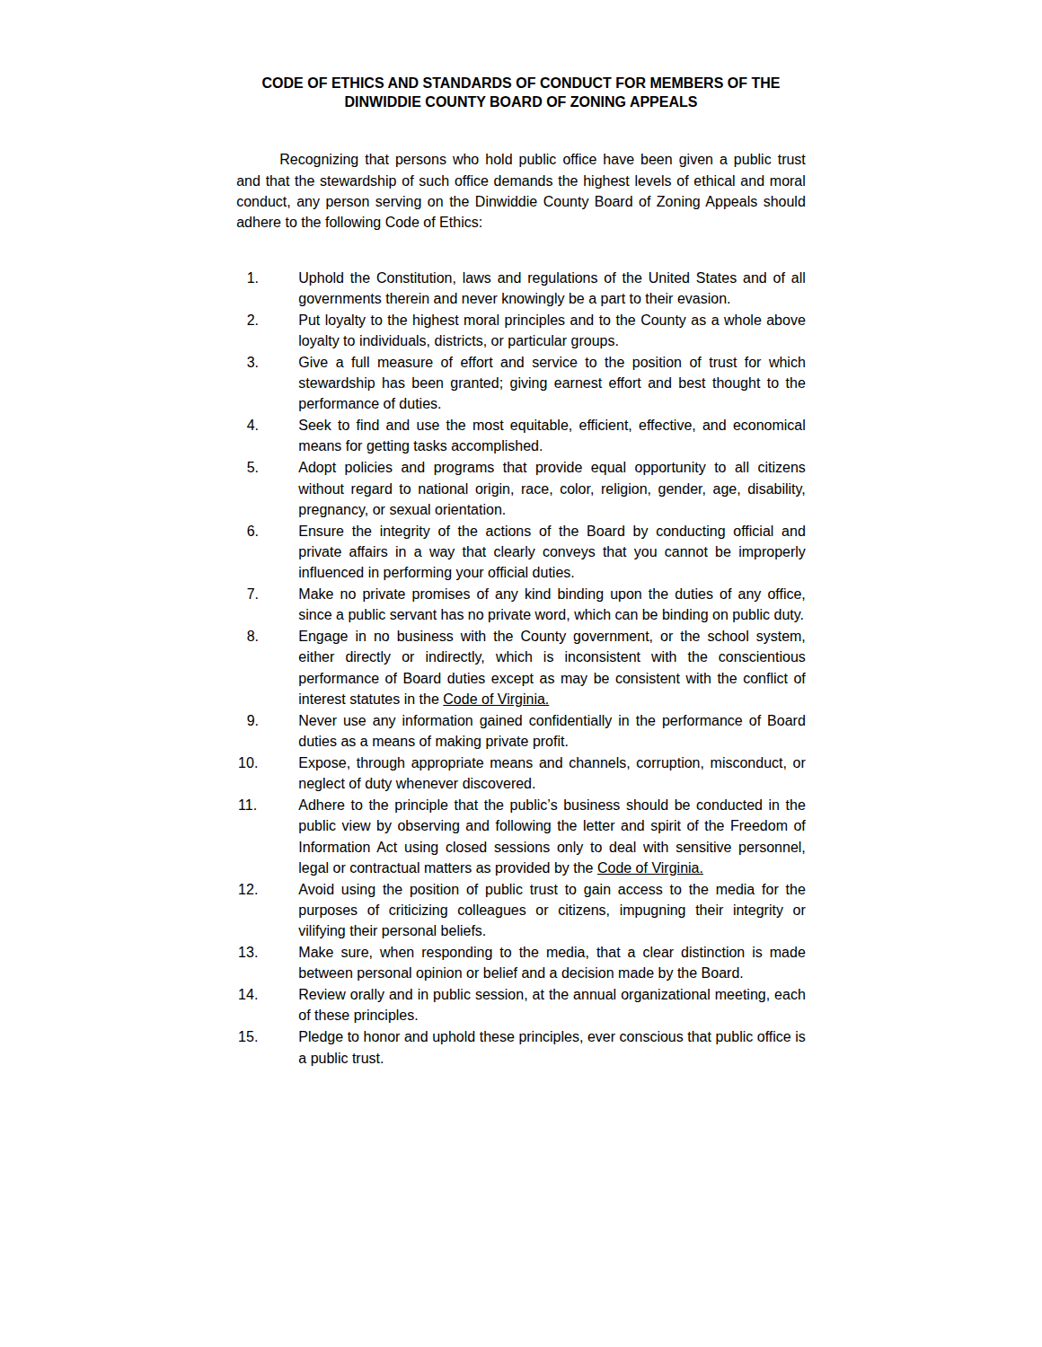Code of Ethics and Standards of Conduct for Members of the
Dinwiddie County Board of Zoning Appeals
Recognizing that persons who hold public office have been given a public trust and that the stewardship of such office demands the highest levels of ethical and moral conduct, any person serving on the Dinwiddie County Board of Zoning Appeals should adhere to the following Code of Ethics:
Uphold the Constitution, laws and regulations of the United States and of all governments therein and never knowingly be a part to their evasion.
Put loyalty to the highest moral principles and to the County as a whole above loyalty to individuals, districts, or particular groups.
Give a full measure of effort and service to the position of trust for which stewardship has been granted; giving earnest effort and best thought to the performance of duties.
Seek to find and use the most equitable, efficient, effective, and economical means for getting tasks accomplished.
Adopt policies and programs that provide equal opportunity to all citizens without regard to national origin, race, color, religion, gender, age, disability, pregnancy, or sexual orientation.
Ensure the integrity of the actions of the Board by conducting official and private affairs in a way that clearly conveys that you cannot be improperly influenced in performing your official duties.
Make no private promises of any kind binding upon the duties of any office, since a public servant has no private word, which can be binding on public duty.
Engage in no business with the County government, or the school system, either directly or indirectly, which is inconsistent with the conscientious performance of Board duties except as may be consistent with the conflict of interest statutes in the Code of Virginia.
Never use any information gained confidentially in the performance of Board duties as a means of making private profit.
Expose, through appropriate means and channels, corruption, misconduct, or neglect of duty whenever discovered.
Adhere to the principle that the public’s business should be conducted in the public view by observing and following the letter and spirit of the Freedom of Information Act using closed sessions only to deal with sensitive personnel, legal or contractual matters as provided by the Code of Virginia.
Avoid using the position of public trust to gain access to the media for the purposes of criticizing colleagues or citizens, impugning their integrity or vilifying their personal beliefs.
Make sure, when responding to the media, that a clear distinction is made between personal opinion or belief and a decision made by the Board.
Review orally and in public session, at the annual organizational meeting, each of these principles.
Pledge to honor and uphold these principles, ever conscious that public office is a public trust.